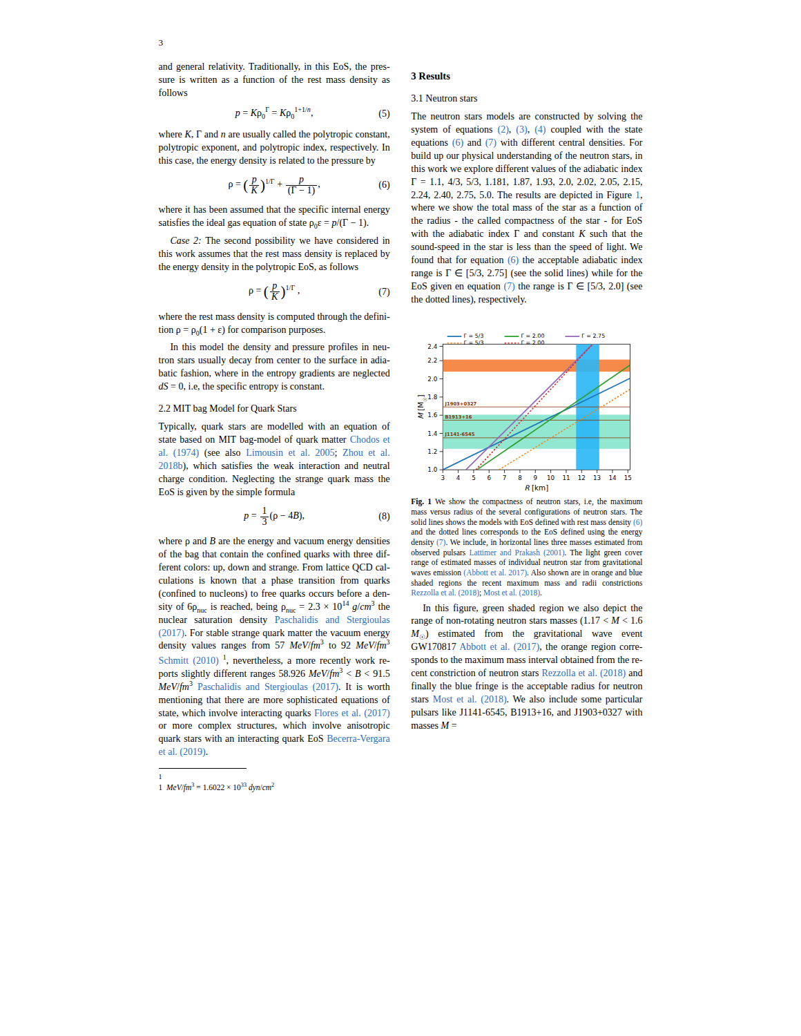3
and general relativity. Traditionally, in this EoS, the pressure is written as a function of the rest mass density as follows
p = Kρ0Γ = Kρ01+1/n,
(5)
where K, Γ and n are usually called the polytropic constant, polytropic exponent, and polytropic index, respectively. In this case, the energy density is related to the pressure by
ρ = (pK)1/Γ + p(Γ − 1),
(6)
where it has been assumed that the specific internal energy satisfies the ideal gas equation of state ρ0ε = p/(Γ − 1).
Case 2: The second possibility we have considered in this work assumes that the rest mass density is replaced by the energy density in the polytropic EoS, as follows
ρ = (pK)1/Γ ,
(7)
where the rest mass density is computed through the definition ρ = ρ0(1 + ε) for comparison purposes.
In this model the density and pressure profiles in neutron stars usually decay from center to the surface in adiabatic fashion, where in the entropy gradients are neglected dS = 0, i.e, the specific entropy is constant.
2.2 MIT bag Model for Quark Stars
Typically, quark stars are modelled with an equation of state based on MIT bag-model of quark matter Chodos et al. (1974) (see also Limousin et al. 2005; Zhou et al. 2018b), which satisfies the weak interaction and neutral charge condition. Neglecting the strange quark mass the EoS is given by the simple formula
p = 13(ρ − 4B),
(8)
where ρ and B are the energy and vacuum energy densities of the bag that contain the confined quarks with three different colors: up, down and strange. From lattice QCD calculations is known that a phase transition from quarks (confined to nucleons) to free quarks occurs before a density of 6ρnuc is reached, being ρnuc = 2.3 × 1014 g/cm3 the nuclear saturation density Paschalidis and Stergioulas (2017). For stable strange quark matter the vacuum energy density values ranges from 57 MeV/fm3 to 92 MeV/fm3 Schmitt (2010) 1, nevertheless, a more recently work reports slightly different ranges 58.926 MeV/fm3 < B < 91.5 MeV/fm3 Paschalidis and Stergioulas (2017). It is worth mentioning that there are more sophisticated equations of state, which involve interacting quarks Flores et al. (2017) or more complex structures, which involve anisotropic quark stars with an interacting quark EoS Becerra-Vergara et al. (2019).
1
1 MeV/fm3 = 1.6022 × 1033 dyn/cm2
3 Results
3.1 Neutron stars
The neutron stars models are constructed by solving the system of equations (2), (3), (4) coupled with the state equations (6) and (7) with different central densities. For build up our physical understanding of the neutron stars, in this work we explore different values of the adiabatic index Γ = 1.1, 4/3, 5/3, 1.181, 1.87, 1.93, 2.0, 2.02, 2.05, 2.15, 2.24, 2.40, 2.75, 5.0. The results are depicted in Figure 1, where we show the total mass of the star as a function of the radius - the called compactness of the star - for EoS with the adiabatic index Γ and constant K such that the sound-speed in the star is less than the speed of light. We found that for equation (6) the acceptable adiabatic index range is Γ ∈ [5/3, 2.75] (see the solid lines) while for the EoS given en equation (7) the range is Γ ∈ [5/3, 2.0] (see the dotted lines), respectively.
J1903+0327 B1913+16 J1141-6545 1.0 1.2 1.4 1.6 1.8 2.0 2.2 2.4 3 4 5 6 7 8 9 10 11 12 13 14 15 R [km] M [M☉] Γ = 5/3 Γ = 2.00 Γ = 2.75 Γ = 5/3 Γ = 2.00
Fig. 1 We show the compactness of neutron stars, i.e, the maximum mass versus radius of the several configurations of neutron stars. The solid lines shows the models with EoS defined with rest mass density (6) and the dotted lines corresponds to the EoS defined using the energy density (7). We include, in horizontal lines three masses estimated from observed pulsars Lattimer and Prakash (2001). The light green cover range of estimated masses of individual neutron star from gravitational waves emission (Abbott et al. 2017). Also shown are in orange and blue shaded regions the recent maximum mass and radii constrictions Rezzolla et al. (2018); Most et al. (2018).
In this figure, green shaded region we also depict the range of non-rotating neutron stars masses (1.17 < M < 1.6 M☉) estimated from the gravitational wave event GW170817 Abbott et al. (2017), the orange region corresponds to the maximum mass interval obtained from the recent constriction of neutron stars Rezzolla et al. (2018) and finally the blue fringe is the acceptable radius for neutron stars Most et al. (2018). We also include some particular pulsars like J1141-6545, B1913+16, and J1903+0327 with masses M =